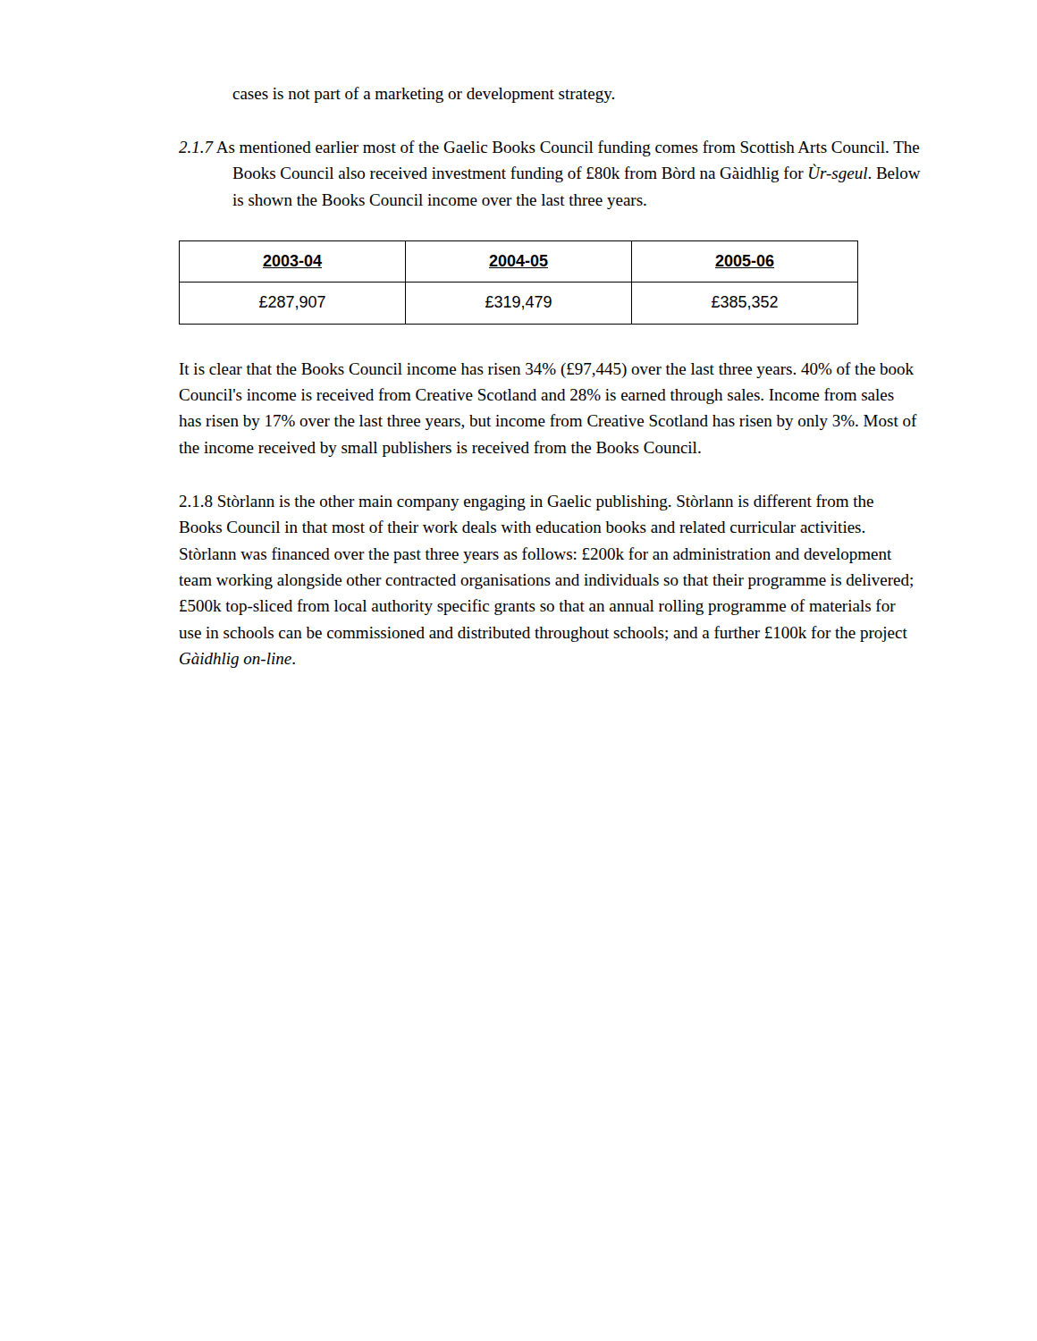cases is not part of a marketing or development strategy.
2.1.7 As mentioned earlier most of the Gaelic Books Council funding comes from Scottish Arts Council. The Books Council also received investment funding of £80k from Bòrd na Gàidhlig for Ùr-sgeul. Below is shown the Books Council income over the last three years.
| 2003-04 | 2004-05 | 2005-06 |
| --- | --- | --- |
| £287,907 | £319,479 | £385,352 |
It is clear that the Books Council income has risen 34% (£97,445) over the last three years. 40% of the book Council's income is received from Creative Scotland and 28% is earned through sales. Income from sales has risen by 17% over the last three years, but income from Creative Scotland has risen by only 3%. Most of the income received by small publishers is received from the Books Council.
2.1.8 Stòrlann is the other main company engaging in Gaelic publishing. Stòrlann is different from the Books Council in that most of their work deals with education books and related curricular activities. Stòrlann was financed over the past three years as follows: £200k for an administration and development team working alongside other contracted organisations and individuals so that their programme is delivered; £500k top-sliced from local authority specific grants so that an annual rolling programme of materials for use in schools can be commissioned and distributed throughout schools; and a further £100k for the project Gàidhlig on-line.